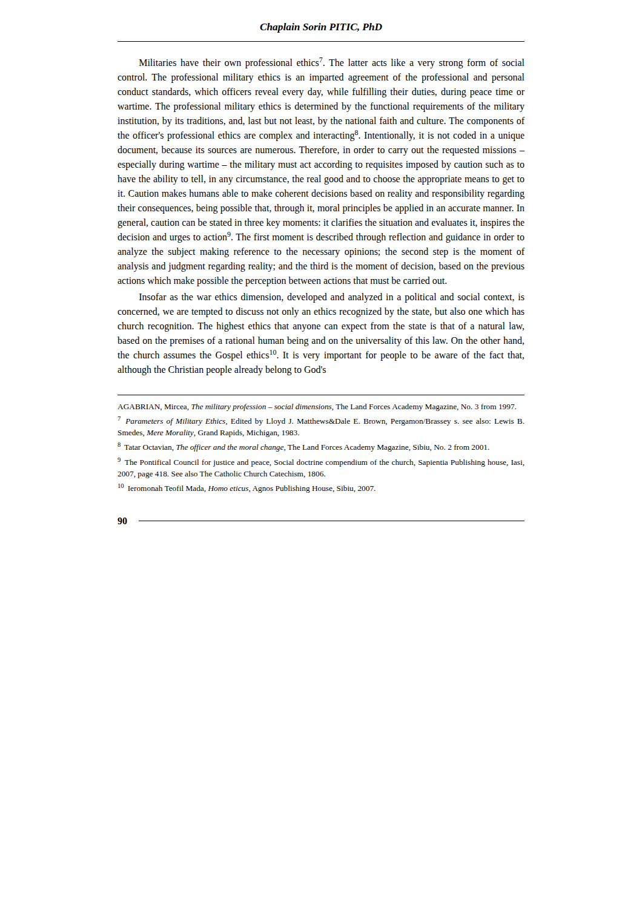Chaplain Sorin PITIC, PhD
Militaries have their own professional ethics7. The latter acts like a very strong form of social control. The professional military ethics is an imparted agreement of the professional and personal conduct standards, which officers reveal every day, while fulfilling their duties, during peace time or wartime. The professional military ethics is determined by the functional requirements of the military institution, by its traditions, and, last but not least, by the national faith and culture. The components of the officer's professional ethics are complex and interacting8. Intentionally, it is not coded in a unique document, because its sources are numerous. Therefore, in order to carry out the requested missions – especially during wartime – the military must act according to requisites imposed by caution such as to have the ability to tell, in any circumstance, the real good and to choose the appropriate means to get to it. Caution makes humans able to make coherent decisions based on reality and responsibility regarding their consequences, being possible that, through it, moral principles be applied in an accurate manner. In general, caution can be stated in three key moments: it clarifies the situation and evaluates it, inspires the decision and urges to action9. The first moment is described through reflection and guidance in order to analyze the subject making reference to the necessary opinions; the second step is the moment of analysis and judgment regarding reality; and the third is the moment of decision, based on the previous actions which make possible the perception between actions that must be carried out.
Insofar as the war ethics dimension, developed and analyzed in a political and social context, is concerned, we are tempted to discuss not only an ethics recognized by the state, but also one which has church recognition. The highest ethics that anyone can expect from the state is that of a natural law, based on the premises of a rational human being and on the universality of this law. On the other hand, the church assumes the Gospel ethics10. It is very important for people to be aware of the fact that, although the Christian people already belong to God's
AGABRIAN, Mircea, The military profession – social dimensions, The Land Forces Academy Magazine, No. 3 from 1997.
7 Parameters of Military Ethics, Edited by Lloyd J. Matthews&Dale E. Brown, Pergamon/Brassey s. see also: Lewis B. Smedes, Mere Morality, Grand Rapids, Michigan, 1983.
8 Tatar Octavian, The officer and the moral change, The Land Forces Academy Magazine, Sibiu, No. 2 from 2001.
9 The Pontifical Council for justice and peace, Social doctrine compendium of the church, Sapientia Publishing house, Iasi, 2007, page 418. See also The Catholic Church Catechism, 1806.
10 Ieromonah Teofil Mada, Homo eticus, Agnos Publishing House, Sibiu, 2007.
90